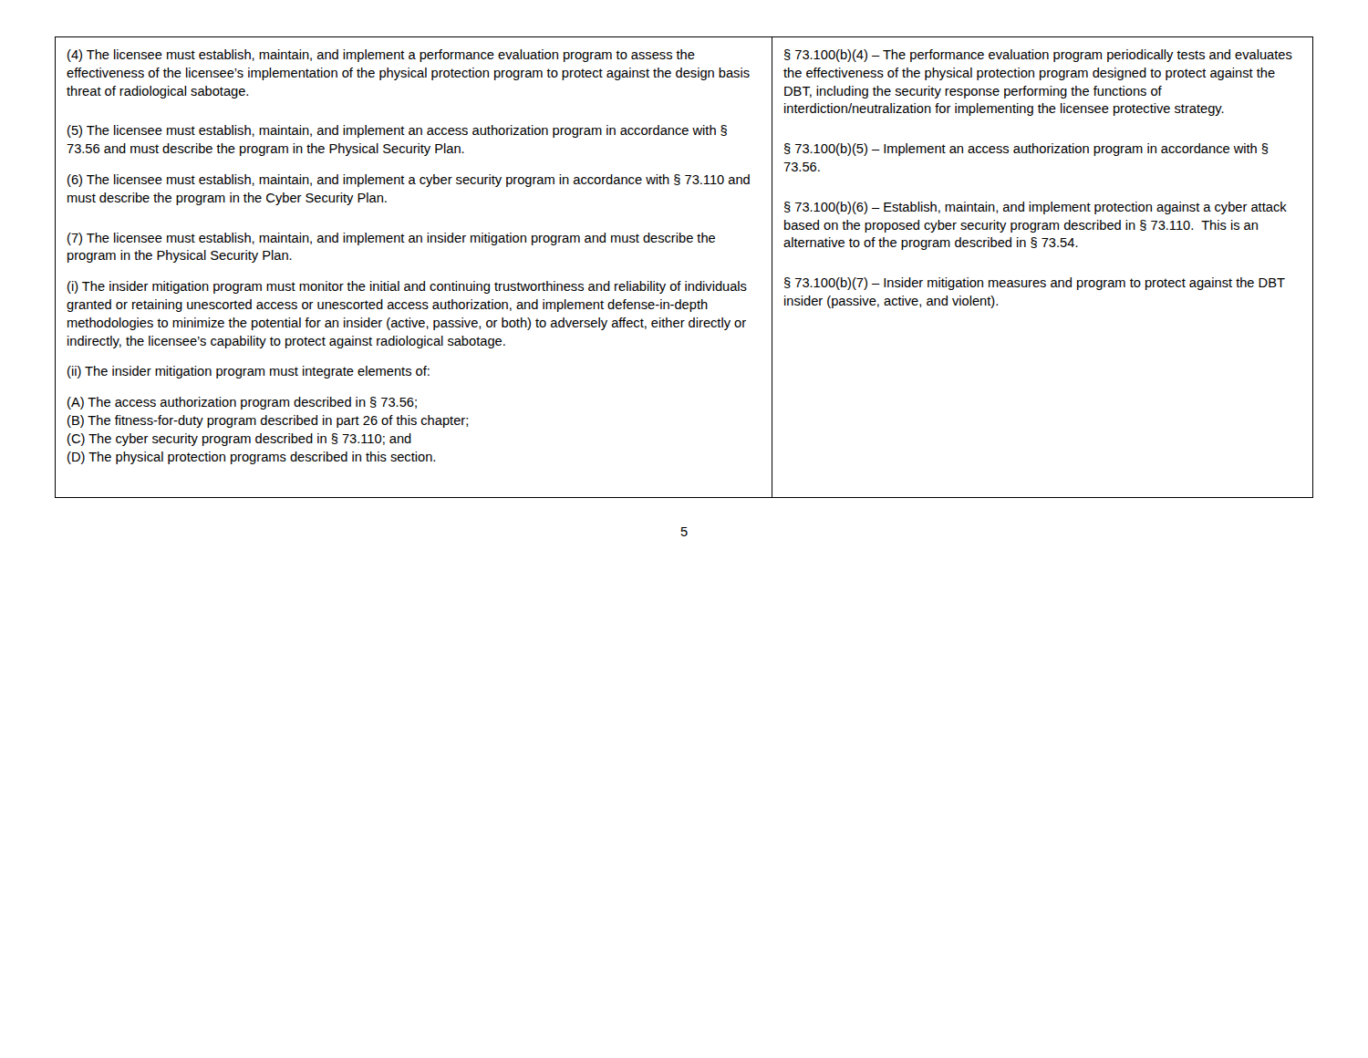| (4) The licensee must establish, maintain, and implement a performance evaluation program to assess the effectiveness of the licensee’s implementation of the physical protection program to protect against the design basis threat of radiological sabotage. (5) The licensee must establish, maintain, and implement an access authorization program in accordance with § 73.56 and must describe the program in the Physical Security Plan. (6) The licensee must establish, maintain, and implement a cyber security program in accordance with § 73.110 and must describe the program in the Cyber Security Plan. (7) The licensee must establish, maintain, and implement an insider mitigation program and must describe the program in the Physical Security Plan. (i) The insider mitigation program must monitor the initial and continuing trustworthiness and reliability of individuals granted or retaining unescorted access or unescorted access authorization, and implement defense-in-depth methodologies to minimize the potential for an insider (active, passive, or both) to adversely affect, either directly or indirectly, the licensee’s capability to protect against radiological sabotage. (ii) The insider mitigation program must integrate elements of: (A) The access authorization program described in § 73.56; (B) The fitness-for-duty program described in part 26 of this chapter; (C) The cyber security program described in § 73.110; and (D) The physical protection programs described in this section. | § 73.100(b)(4) – The performance evaluation program periodically tests and evaluates the effectiveness of the physical protection program designed to protect against the DBT, including the security response performing the functions of interdiction/neutralization for implementing the licensee protective strategy. § 73.100(b)(5) – Implement an access authorization program in accordance with § 73.56. § 73.100(b)(6) – Establish, maintain, and implement protection against a cyber attack based on the proposed cyber security program described in § 73.110. This is an alternative to of the program described in § 73.54. § 73.100(b)(7) – Insider mitigation measures and program to protect against the DBT insider (passive, active, and violent). |
5